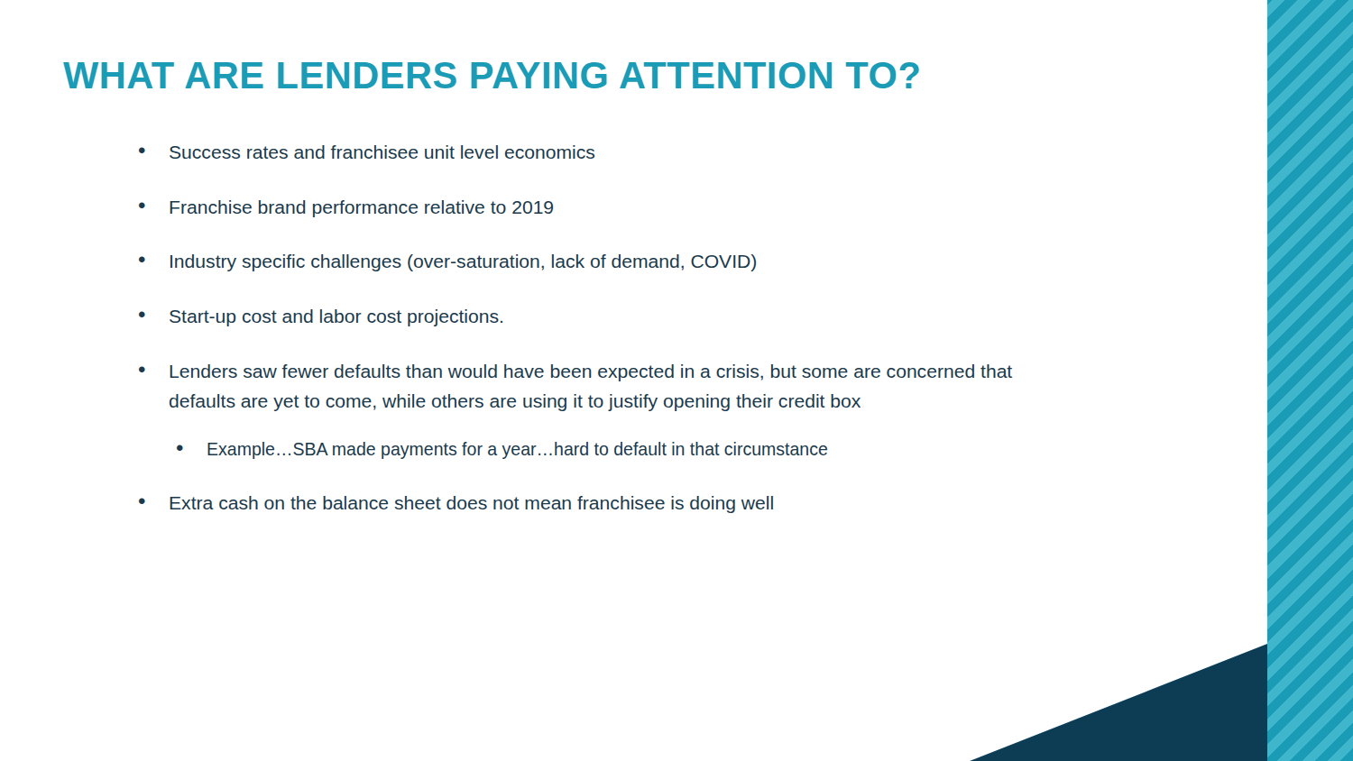What Are Lenders Paying Attention To?
Success rates and franchisee unit level economics
Franchise brand performance relative to 2019
Industry specific challenges (over-saturation, lack of demand, COVID)
Start-up cost and labor cost projections.
Lenders saw fewer defaults than would have been expected in a crisis, but some are concerned that defaults are yet to come, while others are using it to justify opening their credit box
Example…SBA made payments for a year…hard to default in that circumstance
Extra cash on the balance sheet does not mean franchisee is doing well